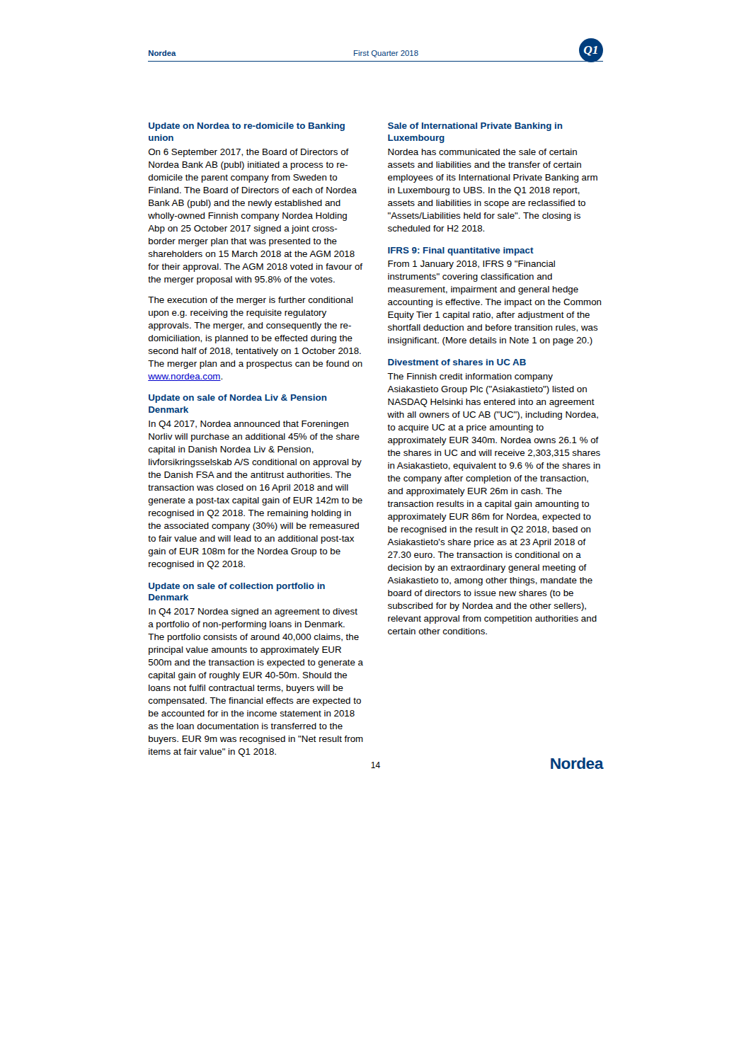Nordea
First Quarter 2018
Q1
Update on Nordea to re-domicile to Banking union
On 6 September 2017, the Board of Directors of Nordea Bank AB (publ) initiated a process to re-domicile the parent company from Sweden to Finland. The Board of Directors of each of Nordea Bank AB (publ) and the newly established and wholly-owned Finnish company Nordea Holding Abp on 25 October 2017 signed a joint cross-border merger plan that was presented to the shareholders on 15 March 2018 at the AGM 2018 for their approval. The AGM 2018 voted in favour of the merger proposal with 95.8% of the votes.
The execution of the merger is further conditional upon e.g. receiving the requisite regulatory approvals. The merger, and consequently the re-domiciliation, is planned to be effected during the second half of 2018, tentatively on 1 October 2018. The merger plan and a prospectus can be found on www.nordea.com.
Update on sale of Nordea Liv & Pension Denmark
In Q4 2017, Nordea announced that Foreningen Norliv will purchase an additional 45% of the share capital in Danish Nordea Liv & Pension, livforsikringsselskab A/S conditional on approval by the Danish FSA and the antitrust authorities. The transaction was closed on 16 April 2018 and will generate a post-tax capital gain of EUR 142m to be recognised in Q2 2018. The remaining holding in the associated company (30%) will be remeasured to fair value and will lead to an additional post-tax gain of EUR 108m for the Nordea Group to be recognised in Q2 2018.
Update on sale of collection portfolio in Denmark
In Q4 2017 Nordea signed an agreement to divest a portfolio of non-performing loans in Denmark. The portfolio consists of around 40,000 claims, the principal value amounts to approximately EUR 500m and the transaction is expected to generate a capital gain of roughly EUR 40-50m. Should the loans not fulfil contractual terms, buyers will be compensated. The financial effects are expected to be accounted for in the income statement in 2018 as the loan documentation is transferred to the buyers. EUR 9m was recognised in "Net result from items at fair value" in Q1 2018.
Sale of International Private Banking in Luxembourg
Nordea has communicated the sale of certain assets and liabilities and the transfer of certain employees of its International Private Banking arm in Luxembourg to UBS. In the Q1 2018 report, assets and liabilities in scope are reclassified to "Assets/Liabilities held for sale". The closing is scheduled for H2 2018.
IFRS 9: Final quantitative impact
From 1 January 2018, IFRS 9 "Financial instruments" covering classification and measurement, impairment and general hedge accounting is effective. The impact on the Common Equity Tier 1 capital ratio, after adjustment of the shortfall deduction and before transition rules, was insignificant. (More details in Note 1 on page 20.)
Divestment of shares in UC AB
The Finnish credit information company Asiakastieto Group Plc ("Asiakastieto") listed on NASDAQ Helsinki has entered into an agreement with all owners of UC AB ("UC"), including Nordea, to acquire UC at a price amounting to approximately EUR 340m. Nordea owns 26.1 % of the shares in UC and will receive 2,303,315 shares in Asiakastieto, equivalent to 9.6 % of the shares in the company after completion of the transaction, and approximately EUR 26m in cash. The transaction results in a capital gain amounting to approximately EUR 86m for Nordea, expected to be recognised in the result in Q2 2018, based on Asiakastieto's share price as at 23 April 2018 of 27.30 euro. The transaction is conditional on a decision by an extraordinary general meeting of Asiakastieto to, among other things, mandate the board of directors to issue new shares (to be subscribed for by Nordea and the other sellers), relevant approval from competition authorities and certain other conditions.
14
Nordea